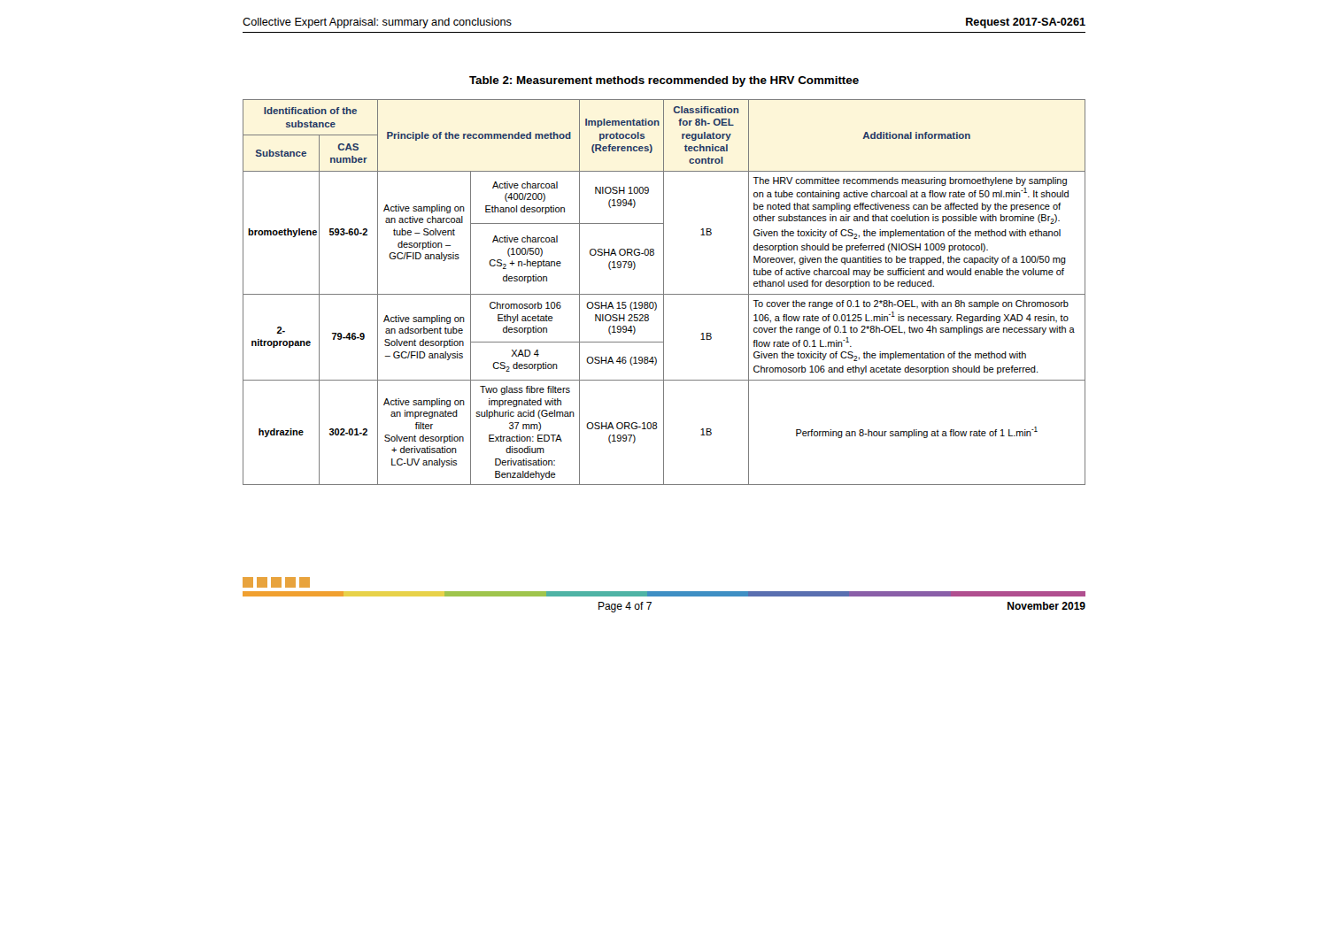Collective Expert Appraisal: summary and conclusions
Request 2017-SA-0261
Table 2: Measurement methods recommended by the HRV Committee
| Identification of the substance | Principle of the recommended method | Implementation protocols (References) | Classification for 8h- OEL regulatory technical control | Additional information |
| --- | --- | --- | --- | --- |
| Substance | CAS number |
| bromoethylene | 593-60-2 | Active sampling on an active charcoal tube – Solvent desorption – GC/FID analysis | Active charcoal (400/200) Ethanol desorption | NIOSH 1009 (1994) | 1B | The HRV committee recommends measuring bromoethylene by sampling on a tube containing active charcoal at a flow rate of 50 ml.min -1 . It should be noted that sampling effectiveness can be affected by the presence of other substances in air and that coelution is possible with bromine (Br 2 ). Given the toxicity of CS 2 , the implementation of the method with ethanol desorption should be preferred (NIOSH 1009 protocol). Moreover, given the quantities to be trapped, the capacity of a 100/50 mg tube of active charcoal may be sufficient and would enable the volume of ethanol used for desorption to be reduced. |
| Active charcoal (100/50) CS 2 + n-heptane desorption | OSHA ORG-08 (1979) |
| 2-nitropropane | 79-46-9 | Active sampling on an adsorbent tube Solvent desorption – GC/FID analysis | Chromosorb 106 Ethyl acetate desorption | OSHA 15 (1980) NIOSH 2528 (1994) | 1B | To cover the range of 0.1 to 2*8h-OEL, with an 8h sample on Chromosorb 106, a flow rate of 0.0125 L.min -1 is necessary. Regarding XAD 4 resin, to cover the range of 0.1 to 2*8h-OEL, two 4h samplings are necessary with a flow rate of 0.1 L.min -1 . Given the toxicity of CS 2 , the implementation of the method with Chromosorb 106 and ethyl acetate desorption should be preferred. |
| XAD 4 CS 2 desorption | OSHA 46 (1984) |
| hydrazine | 302-01-2 | Active sampling on an impregnated filter Solvent desorption + derivatisation LC-UV analysis | Two glass fibre filters impregnated with sulphuric acid (Gelman 37 mm) Extraction: EDTA disodium Derivatisation: Benzaldehyde | OSHA ORG-108 (1997) | 1B | Performing an 8-hour sampling at a flow rate of 1 L.min -1 |
Page 4 of 7
November 2019